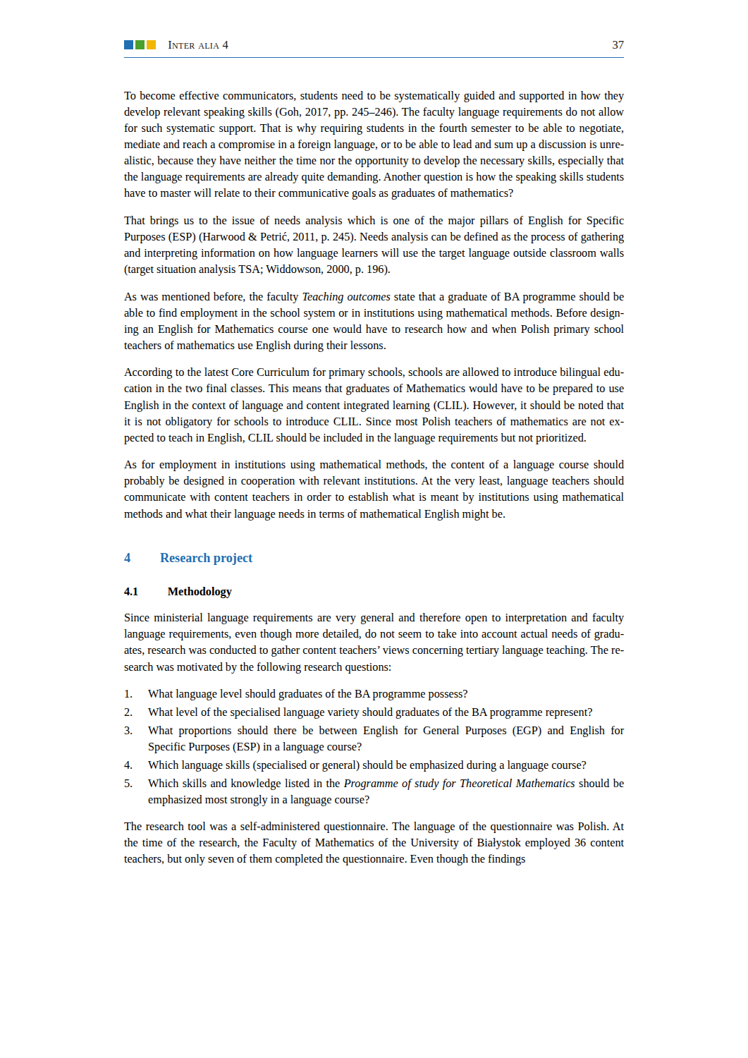Inter alia 4
37
To become effective communicators, students need to be systematically guided and supported in how they develop relevant speaking skills (Goh, 2017, pp. 245–246). The faculty language requirements do not allow for such systematic support. That is why requiring students in the fourth semester to be able to negotiate, mediate and reach a compromise in a foreign language, or to be able to lead and sum up a discussion is unrealistic, because they have neither the time nor the opportunity to develop the necessary skills, especially that the language requirements are already quite demanding. Another question is how the speaking skills students have to master will relate to their communicative goals as graduates of mathematics?
That brings us to the issue of needs analysis which is one of the major pillars of English for Specific Purposes (ESP) (Harwood & Petrić, 2011, p. 245). Needs analysis can be defined as the process of gathering and interpreting information on how language learners will use the target language outside classroom walls (target situation analysis TSA; Widdowson, 2000, p. 196).
As was mentioned before, the faculty Teaching outcomes state that a graduate of BA programme should be able to find employment in the school system or in institutions using mathematical methods. Before designing an English for Mathematics course one would have to research how and when Polish primary school teachers of mathematics use English during their lessons.
According to the latest Core Curriculum for primary schools, schools are allowed to introduce bilingual education in the two final classes. This means that graduates of Mathematics would have to be prepared to use English in the context of language and content integrated learning (CLIL). However, it should be noted that it is not obligatory for schools to introduce CLIL. Since most Polish teachers of mathematics are not expected to teach in English, CLIL should be included in the language requirements but not prioritized.
As for employment in institutions using mathematical methods, the content of a language course should probably be designed in cooperation with relevant institutions. At the very least, language teachers should communicate with content teachers in order to establish what is meant by institutions using mathematical methods and what their language needs in terms of mathematical English might be.
4 Research project
4.1 Methodology
Since ministerial language requirements are very general and therefore open to interpretation and faculty language requirements, even though more detailed, do not seem to take into account actual needs of graduates, research was conducted to gather content teachers’ views concerning tertiary language teaching. The research was motivated by the following research questions:
What language level should graduates of the BA programme possess?
What level of the specialised language variety should graduates of the BA programme represent?
What proportions should there be between English for General Purposes (EGP) and English for Specific Purposes (ESP) in a language course?
Which language skills (specialised or general) should be emphasized during a language course?
Which skills and knowledge listed in the Programme of study for Theoretical Mathematics should be emphasized most strongly in a language course?
The research tool was a self-administered questionnaire. The language of the questionnaire was Polish. At the time of the research, the Faculty of Mathematics of the University of Białystok employed 36 content teachers, but only seven of them completed the questionnaire. Even though the findings